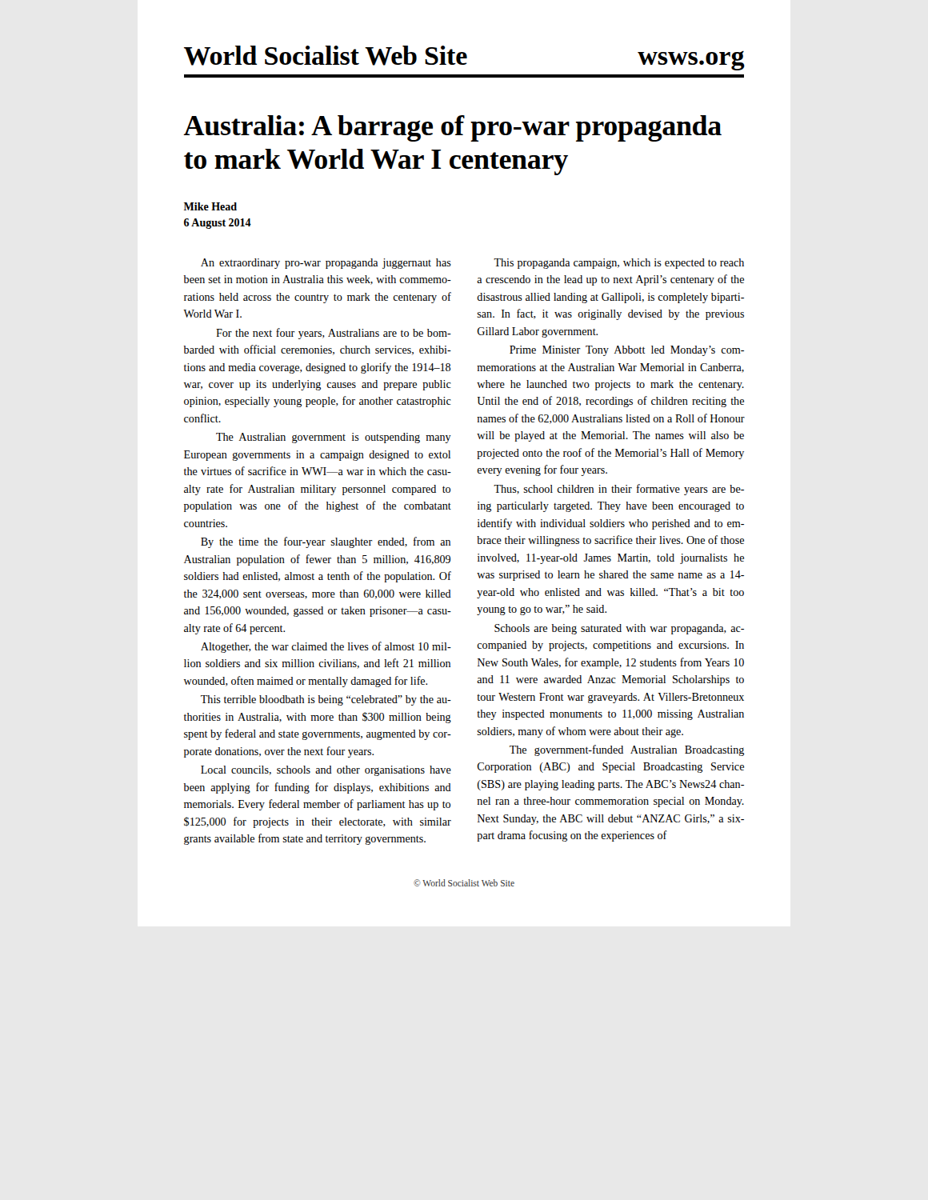World Socialist Web Site
wsws.org
Australia: A barrage of pro-war propaganda to mark World War I centenary
Mike Head 6 August 2014
An extraordinary pro-war propaganda juggernaut has been set in motion in Australia this week, with commemorations held across the country to mark the centenary of World War I.
For the next four years, Australians are to be bombarded with official ceremonies, church services, exhibitions and media coverage, designed to glorify the 1914–18 war, cover up its underlying causes and prepare public opinion, especially young people, for another catastrophic conflict.
The Australian government is outspending many European governments in a campaign designed to extol the virtues of sacrifice in WWI—a war in which the casualty rate for Australian military personnel compared to population was one of the highest of the combatant countries.
By the time the four-year slaughter ended, from an Australian population of fewer than 5 million, 416,809 soldiers had enlisted, almost a tenth of the population. Of the 324,000 sent overseas, more than 60,000 were killed and 156,000 wounded, gassed or taken prisoner—a casualty rate of 64 percent.
Altogether, the war claimed the lives of almost 10 million soldiers and six million civilians, and left 21 million wounded, often maimed or mentally damaged for life.
This terrible bloodbath is being “celebrated” by the authorities in Australia, with more than $300 million being spent by federal and state governments, augmented by corporate donations, over the next four years.
Local councils, schools and other organisations have been applying for funding for displays, exhibitions and memorials. Every federal member of parliament has up to $125,000 for projects in their electorate, with similar grants available from state and territory governments.
This propaganda campaign, which is expected to reach a crescendo in the lead up to next April’s centenary of the disastrous allied landing at Gallipoli, is completely bipartisan. In fact, it was originally devised by the previous Gillard Labor government.
Prime Minister Tony Abbott led Monday’s commemorations at the Australian War Memorial in Canberra, where he launched two projects to mark the centenary. Until the end of 2018, recordings of children reciting the names of the 62,000 Australians listed on a Roll of Honour will be played at the Memorial. The names will also be projected onto the roof of the Memorial’s Hall of Memory every evening for four years.
Thus, school children in their formative years are being particularly targeted. They have been encouraged to identify with individual soldiers who perished and to embrace their willingness to sacrifice their lives. One of those involved, 11-year-old James Martin, told journalists he was surprised to learn he shared the same name as a 14-year-old who enlisted and was killed. “That’s a bit too young to go to war,” he said.
Schools are being saturated with war propaganda, accompanied by projects, competitions and excursions. In New South Wales, for example, 12 students from Years 10 and 11 were awarded Anzac Memorial Scholarships to tour Western Front war graveyards. At Villers-Bretonneux they inspected monuments to 11,000 missing Australian soldiers, many of whom were about their age.
The government-funded Australian Broadcasting Corporation (ABC) and Special Broadcasting Service (SBS) are playing leading parts. The ABC’s News24 channel ran a three-hour commemoration special on Monday. Next Sunday, the ABC will debut “ANZAC Girls,” a six-part drama focusing on the experiences of
© World Socialist Web Site